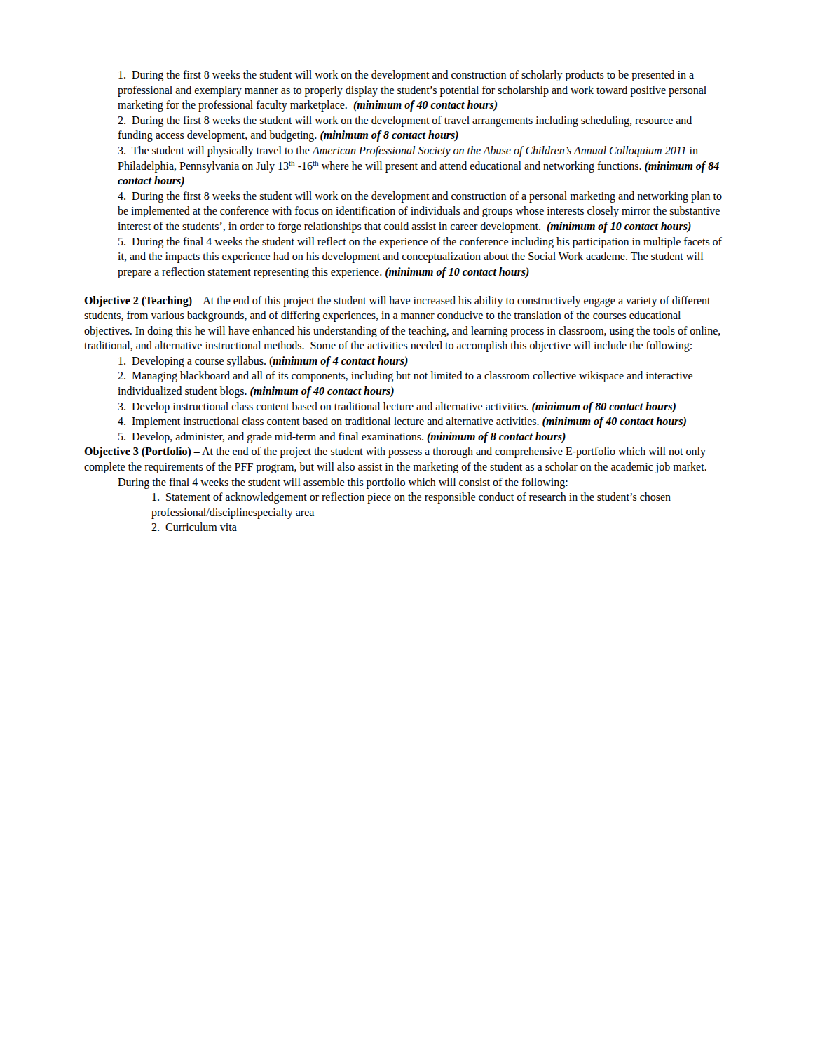1. During the first 8 weeks the student will work on the development and construction of scholarly products to be presented in a professional and exemplary manner as to properly display the student’s potential for scholarship and work toward positive personal marketing for the professional faculty marketplace. (minimum of 40 contact hours)
2. During the first 8 weeks the student will work on the development of travel arrangements including scheduling, resource and funding access development, and budgeting. (minimum of 8 contact hours)
3. The student will physically travel to the American Professional Society on the Abuse of Children’s Annual Colloquium 2011 in Philadelphia, Pennsylvania on July 13th -16th where he will present and attend educational and networking functions. (minimum of 84 contact hours)
4. During the first 8 weeks the student will work on the development and construction of a personal marketing and networking plan to be implemented at the conference with focus on identification of individuals and groups whose interests closely mirror the substantive interest of the students’, in order to forge relationships that could assist in career development. (minimum of 10 contact hours)
5. During the final 4 weeks the student will reflect on the experience of the conference including his participation in multiple facets of it, and the impacts this experience had on his development and conceptualization about the Social Work academe. The student will prepare a reflection statement representing this experience. (minimum of 10 contact hours)
Objective 2 (Teaching) – At the end of this project the student will have increased his ability to constructively engage a variety of different students, from various backgrounds, and of differing experiences, in a manner conducive to the translation of the courses educational objectives. In doing this he will have enhanced his understanding of the teaching, and learning process in classroom, using the tools of online, traditional, and alternative instructional methods. Some of the activities needed to accomplish this objective will include the following:
1. Developing a course syllabus. (minimum of 4 contact hours)
2. Managing blackboard and all of its components, including but not limited to a classroom collective wikispace and interactive individualized student blogs. (minimum of 40 contact hours)
3. Develop instructional class content based on traditional lecture and alternative activities. (minimum of 80 contact hours)
4. Implement instructional class content based on traditional lecture and alternative activities. (minimum of 40 contact hours)
5. Develop, administer, and grade mid-term and final examinations. (minimum of 8 contact hours)
Objective 3 (Portfolio) – At the end of the project the student with possess a thorough and comprehensive E-portfolio which will not only complete the requirements of the PFF program, but will also assist in the marketing of the student as a scholar on the academic job market.
During the final 4 weeks the student will assemble this portfolio which will consist of the following:
1. Statement of acknowledgement or reflection piece on the responsible conduct of research in the student’s chosen professional/disciplinespecialty area
2. Curriculum vita